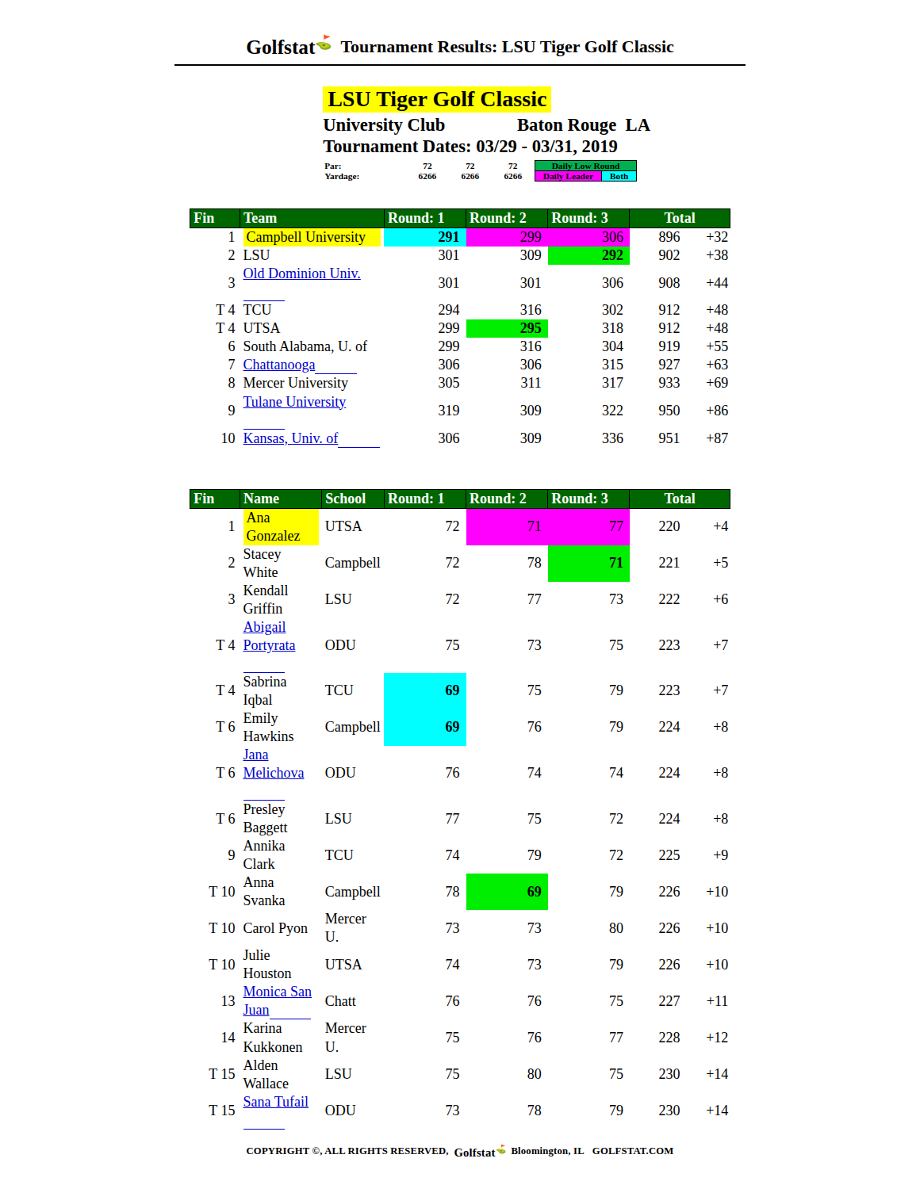Golfstat⛳
Tournament Results: LSU Tiger Golf Classic
LSU Tiger Golf Classic
University Club Baton Rouge LA
Tournament Dates: 03/29 - 03/31, 2019
| Par: | 72 | 72 | 72 | Daily Low Round |
| Yardage: | 6266 | 6266 | 6266 | Daily Leader | Both |
| Fin | Team | Round: 1 | Round: 2 | Round: 3 | Total |
| --- | --- | --- | --- | --- | --- |
| 1 | Campbell University | 291 | 299 | 306 | 896 | +32 |
| 2 | LSU | 301 | 309 | 292 | 902 | +38 |
| 3 | Old Dominion Univ. | 301 | 301 | 306 | 908 | +44 |
| T 4 | TCU | 294 | 316 | 302 | 912 | +48 |
| T 4 | UTSA | 299 | 295 | 318 | 912 | +48 |
| 6 | South Alabama, U. of | 299 | 316 | 304 | 919 | +55 |
| 7 | Chattanooga | 306 | 306 | 315 | 927 | +63 |
| 8 | Mercer University | 305 | 311 | 317 | 933 | +69 |
| 9 | Tulane University | 319 | 309 | 322 | 950 | +86 |
| 10 | Kansas, Univ. of | 306 | 309 | 336 | 951 | +87 |
| Fin | Name | School | Round: 1 | Round: 2 | Round: 3 | Total |
| --- | --- | --- | --- | --- | --- | --- |
| 1 | Ana Gonzalez | UTSA | 72 | 71 | 77 | 220 | +4 |
| 2 | Stacey White | Campbell | 72 | 78 | 71 | 221 | +5 |
| 3 | Kendall Griffin | LSU | 72 | 77 | 73 | 222 | +6 |
| T 4 | Abigail Portyrata | ODU | 75 | 73 | 75 | 223 | +7 |
| T 4 | Sabrina Iqbal | TCU | 69 | 75 | 79 | 223 | +7 |
| T 6 | Emily Hawkins | Campbell | 69 | 76 | 79 | 224 | +8 |
| T 6 | Jana Melichova | ODU | 76 | 74 | 74 | 224 | +8 |
| T 6 | Presley Baggett | LSU | 77 | 75 | 72 | 224 | +8 |
| 9 | Annika Clark | TCU | 74 | 79 | 72 | 225 | +9 |
| T 10 | Anna Svanka | Campbell | 78 | 69 | 79 | 226 | +10 |
| T 10 | Carol Pyon | Mercer U. | 73 | 73 | 80 | 226 | +10 |
| T 10 | Julie Houston | UTSA | 74 | 73 | 79 | 226 | +10 |
| 13 | Monica San Juan | Chatt | 76 | 76 | 75 | 227 | +11 |
| 14 | Karina Kukkonen | Mercer U. | 75 | 76 | 77 | 228 | +12 |
| T 15 | Alden Wallace | LSU | 75 | 80 | 75 | 230 | +14 |
| T 15 | Sana Tufail | ODU | 73 | 78 | 79 | 230 | +14 |
COPYRIGHT ©, ALL RIGHTS RESERVED, Golfstat⛳ Bloomington, IL GOLFSTAT.COM